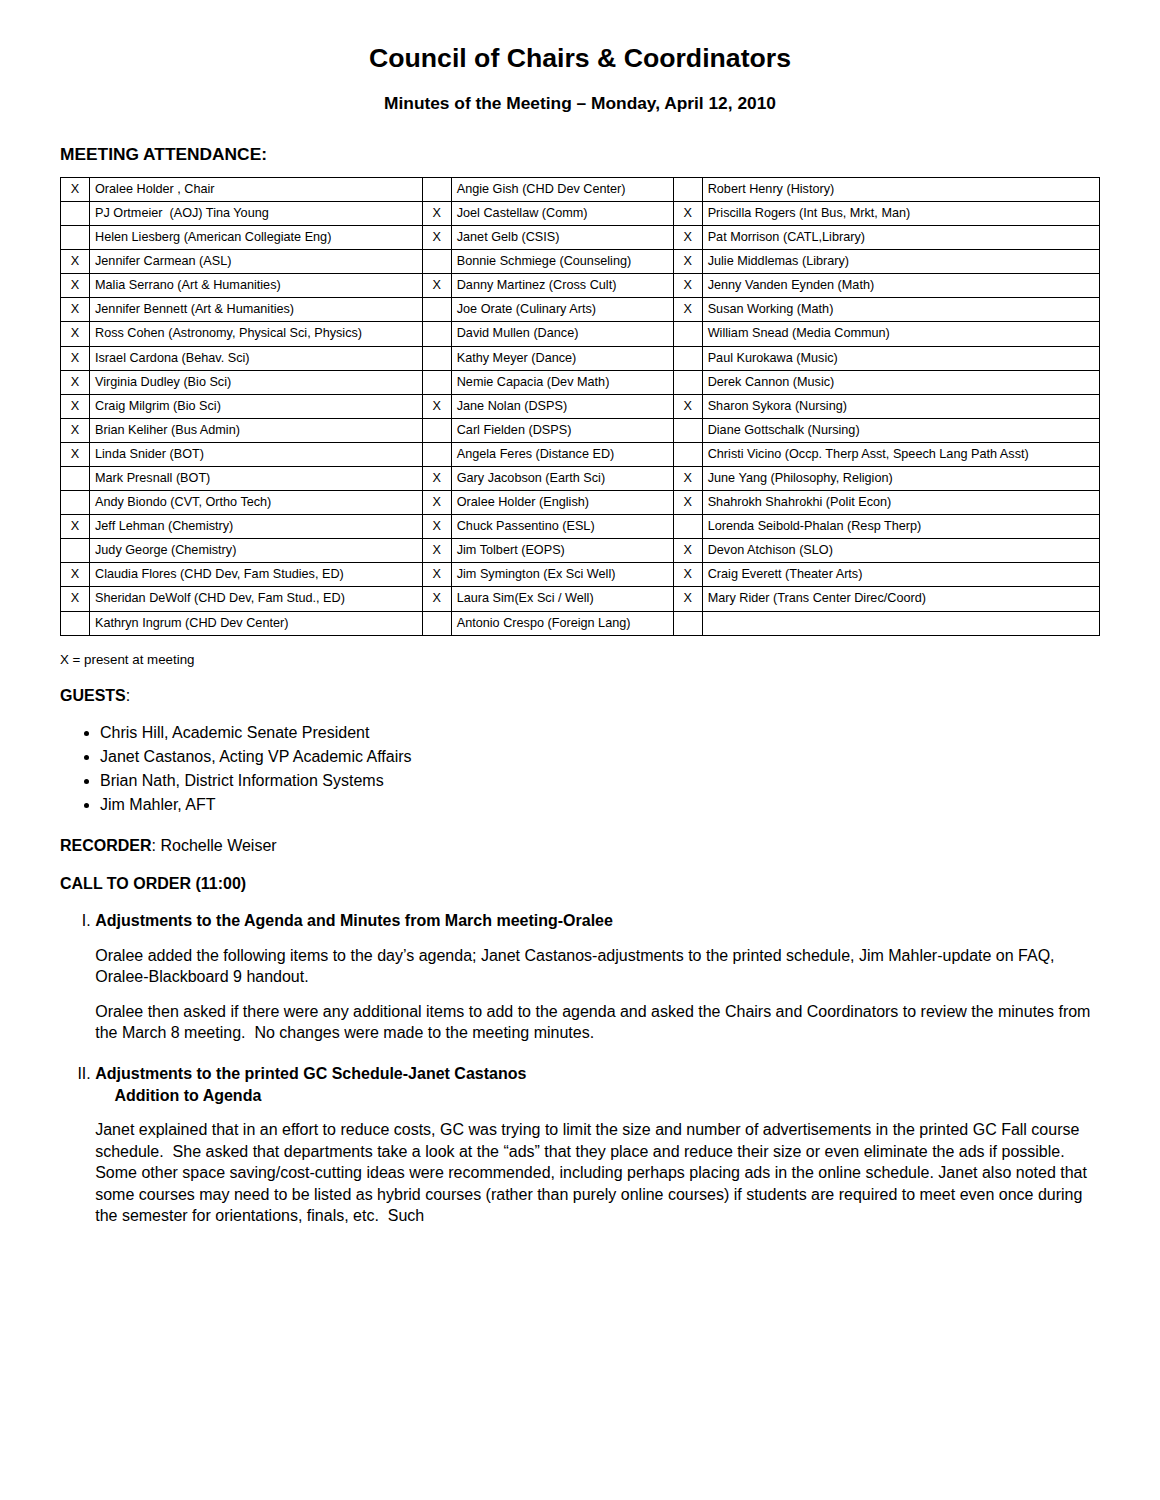Council of Chairs & Coordinators
Minutes of the Meeting – Monday, April 12, 2010
MEETING ATTENDANCE:
| X | Oralee Holder , Chair | | Angie Gish (CHD Dev Center) | | Robert Henry (History) |
| | PJ Ortmeier (AOJ) Tina Young | X | Joel Castellaw (Comm) | X | Priscilla Rogers (Int Bus, Mrkt, Man) |
| | Helen Liesberg (American Collegiate Eng) | X | Janet Gelb (CSIS) | X | Pat Morrison (CATL,Library) |
| X | Jennifer Carmean (ASL) | | Bonnie Schmiege (Counseling) | X | Julie Middlemas (Library) |
| X | Malia Serrano (Art & Humanities) | X | Danny Martinez (Cross Cult) | X | Jenny Vanden Eynden (Math) |
| X | Jennifer Bennett (Art & Humanities) | | Joe Orate (Culinary Arts) | X | Susan Working (Math) |
| X | Ross Cohen (Astronomy, Physical Sci, Physics) | | David Mullen (Dance) | | William Snead (Media Commun) |
| X | Israel Cardona (Behav. Sci) | | Kathy Meyer (Dance) | | Paul Kurokawa (Music) |
| X | Virginia Dudley (Bio Sci) | | Nemie Capacia (Dev Math) | | Derek Cannon (Music) |
| X | Craig Milgrim (Bio Sci) | X | Jane Nolan (DSPS) | X | Sharon Sykora (Nursing) |
| X | Brian Keliher (Bus Admin) | | Carl Fielden (DSPS) | | Diane Gottschalk (Nursing) |
| X | Linda Snider (BOT) | | Angela Feres (Distance ED) | | Christi Vicino (Occp. Therp Asst, Speech Lang Path Asst) |
| | Mark Presnall (BOT) | X | Gary Jacobson (Earth Sci) | X | June Yang (Philosophy, Religion) |
| | Andy Biondo (CVT, Ortho Tech) | X | Oralee Holder (English) | X | Shahrokh Shahrokhi (Polit Econ) |
| X | Jeff Lehman (Chemistry) | X | Chuck Passentino (ESL) | | Lorenda Seibold-Phalan (Resp Therp) |
| | Judy George (Chemistry) | X | Jim Tolbert (EOPS) | X | Devon Atchison (SLO) |
| X | Claudia Flores (CHD Dev, Fam Studies, ED) | X | Jim Symington (Ex Sci Well) | X | Craig Everett (Theater Arts) |
| X | Sheridan DeWolf (CHD Dev, Fam Stud., ED) | X | Laura Sim(Ex Sci / Well) | X | Mary Rider (Trans Center Direc/Coord) |
| | Kathryn Ingrum (CHD Dev Center) | | Antonio Crespo (Foreign Lang) | | |
X = present at meeting
GUESTS:
Chris Hill, Academic Senate President
Janet Castanos, Acting VP Academic Affairs
Brian Nath, District Information Systems
Jim Mahler, AFT
RECORDER: Rochelle Weiser
CALL TO ORDER (11:00)
Adjustments to the Agenda and Minutes from March meeting-Oralee
Oralee added the following items to the day’s agenda; Janet Castanos-adjustments to the printed schedule, Jim Mahler-update on FAQ, Oralee-Blackboard 9 handout.
Oralee then asked if there were any additional items to add to the agenda and asked the Chairs and Coordinators to review the minutes from the March 8 meeting. No changes were made to the meeting minutes.
Adjustments to the printed GC Schedule-Janet Castanos Addition to Agenda
Janet explained that in an effort to reduce costs, GC was trying to limit the size and number of advertisements in the printed GC Fall course schedule. She asked that departments take a look at the “ads” that they place and reduce their size or even eliminate the ads if possible. Some other space saving/cost-cutting ideas were recommended, including perhaps placing ads in the online schedule. Janet also noted that some courses may need to be listed as hybrid courses (rather than purely online courses) if students are required to meet even once during the semester for orientations, finals, etc. Such